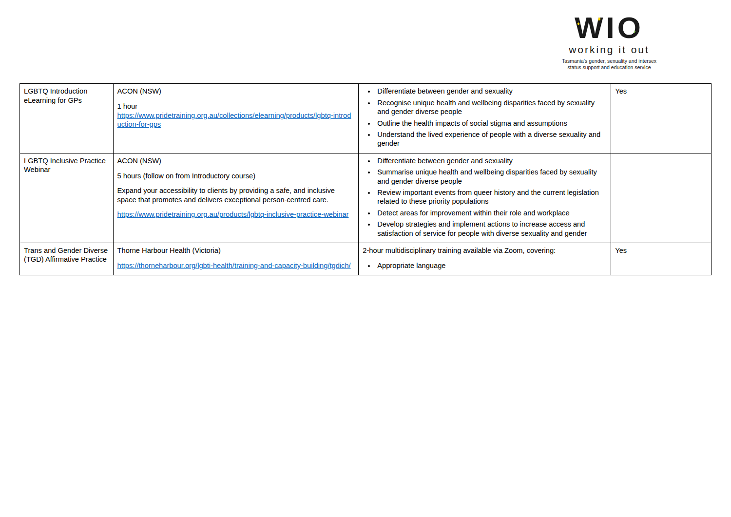WIO
working it out
Tasmania’s gender, sexuality and intersex
status support and education service
| LGBTQ Introduction eLearning for GPs | ACON (NSW) 1 hour https://www.pridetraining.org.au/collections/elearning/products/lgbtq-introduction-for-gps | Differentiate between gender and sexuality Recognise unique health and wellbeing disparities faced by sexuality and gender diverse people Outline the health impacts of social stigma and assumptions Understand the lived experience of people with a diverse sexuality and gender | Yes |
| LGBTQ Inclusive Practice Webinar | ACON (NSW) 5 hours (follow on from Introductory course) Expand your accessibility to clients by providing a safe, and inclusive space that promotes and delivers exceptional person-centred care. https://www.pridetraining.org.au/products/lgbtq-inclusive-practice-webinar | Differentiate between gender and sexuality Summarise unique health and wellbeing disparities faced by sexuality and gender diverse people Review important events from queer history and the current legislation related to these priority populations Detect areas for improvement within their role and workplace Develop strategies and implement actions to increase access and satisfaction of service for people with diverse sexuality and gender | |
| Trans and Gender Diverse (TGD) Affirmative Practice | Thorne Harbour Health (Victoria) https://thorneharbour.org/lgbti-health/training-and-capacity-building/tgdich/ | 2-hour multidisciplinary training available via Zoom, covering: Appropriate language | Yes |